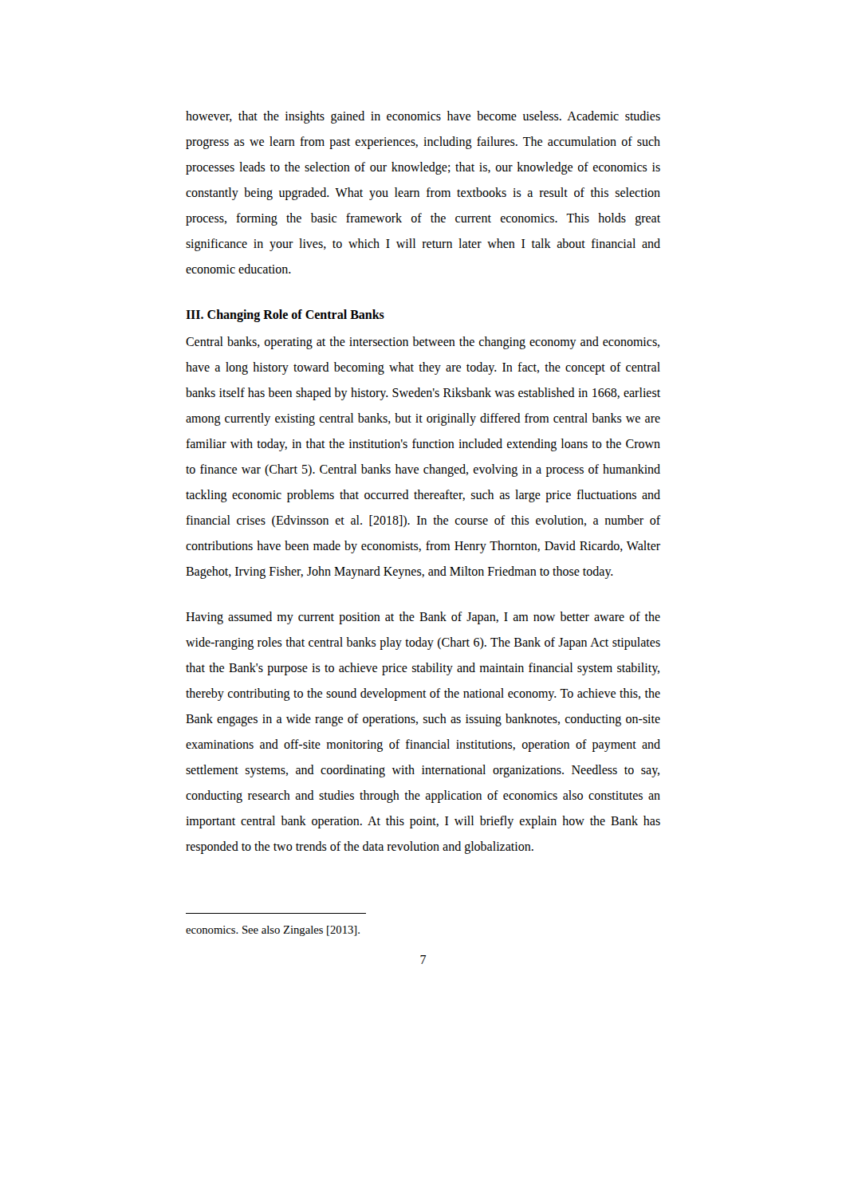however, that the insights gained in economics have become useless. Academic studies progress as we learn from past experiences, including failures. The accumulation of such processes leads to the selection of our knowledge; that is, our knowledge of economics is constantly being upgraded. What you learn from textbooks is a result of this selection process, forming the basic framework of the current economics. This holds great significance in your lives, to which I will return later when I talk about financial and economic education.
III. Changing Role of Central Banks
Central banks, operating at the intersection between the changing economy and economics, have a long history toward becoming what they are today. In fact, the concept of central banks itself has been shaped by history. Sweden's Riksbank was established in 1668, earliest among currently existing central banks, but it originally differed from central banks we are familiar with today, in that the institution's function included extending loans to the Crown to finance war (Chart 5). Central banks have changed, evolving in a process of humankind tackling economic problems that occurred thereafter, such as large price fluctuations and financial crises (Edvinsson et al. [2018]). In the course of this evolution, a number of contributions have been made by economists, from Henry Thornton, David Ricardo, Walter Bagehot, Irving Fisher, John Maynard Keynes, and Milton Friedman to those today.
Having assumed my current position at the Bank of Japan, I am now better aware of the wide-ranging roles that central banks play today (Chart 6). The Bank of Japan Act stipulates that the Bank's purpose is to achieve price stability and maintain financial system stability, thereby contributing to the sound development of the national economy. To achieve this, the Bank engages in a wide range of operations, such as issuing banknotes, conducting on-site examinations and off-site monitoring of financial institutions, operation of payment and settlement systems, and coordinating with international organizations. Needless to say, conducting research and studies through the application of economics also constitutes an important central bank operation. At this point, I will briefly explain how the Bank has responded to the two trends of the data revolution and globalization.
economics. See also Zingales [2013].
7